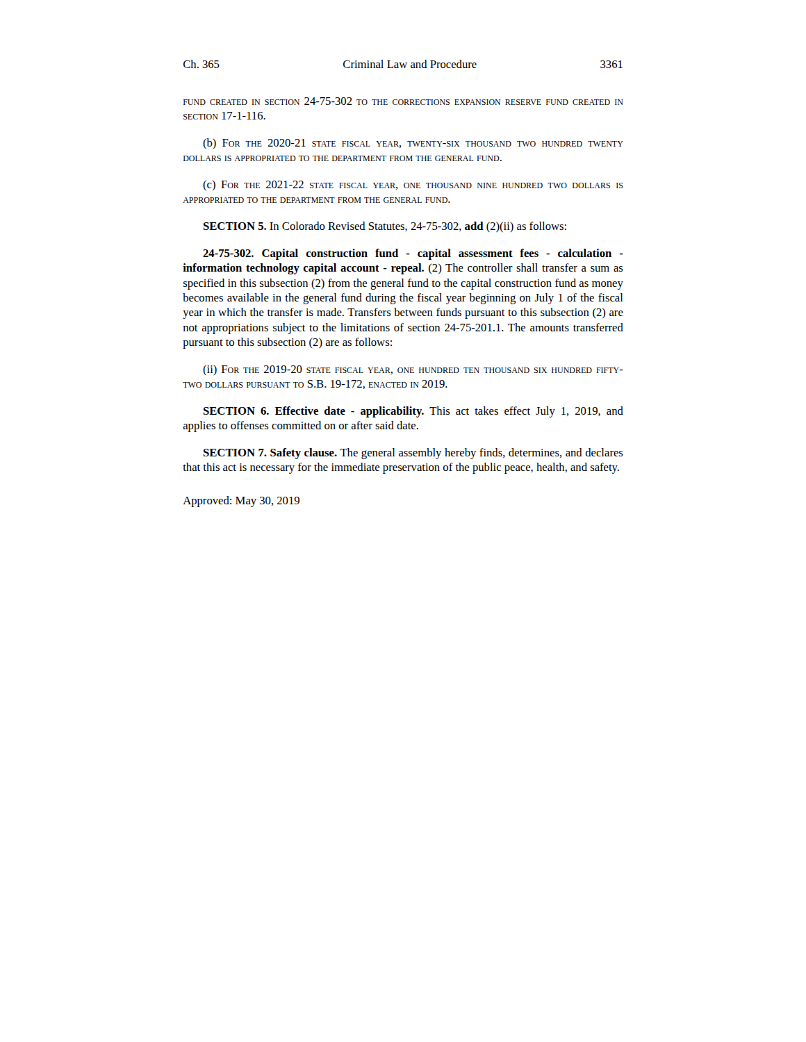Ch. 365 Criminal Law and Procedure 3361
fund created in section 24-75-302 to the corrections expansion reserve fund created in section 17-1-116.
(b) For the 2020-21 state fiscal year, twenty-six thousand two hundred twenty dollars is appropriated to the department from the general fund.
(c) For the 2021-22 state fiscal year, one thousand nine hundred two dollars is appropriated to the department from the general fund.
SECTION 5. In Colorado Revised Statutes, 24-75-302, add (2)(ii) as follows:
24-75-302. Capital construction fund - capital assessment fees - calculation - information technology capital account - repeal. (2) The controller shall transfer a sum as specified in this subsection (2) from the general fund to the capital construction fund as money becomes available in the general fund during the fiscal year beginning on July 1 of the fiscal year in which the transfer is made. Transfers between funds pursuant to this subsection (2) are not appropriations subject to the limitations of section 24-75-201.1. The amounts transferred pursuant to this subsection (2) are as follows:
(ii) For the 2019-20 state fiscal year, one hundred ten thousand six hundred fifty-two dollars pursuant to S.B. 19-172, enacted in 2019.
SECTION 6. Effective date - applicability. This act takes effect July 1, 2019, and applies to offenses committed on or after said date.
SECTION 7. Safety clause. The general assembly hereby finds, determines, and declares that this act is necessary for the immediate preservation of the public peace, health, and safety.
Approved: May 30, 2019